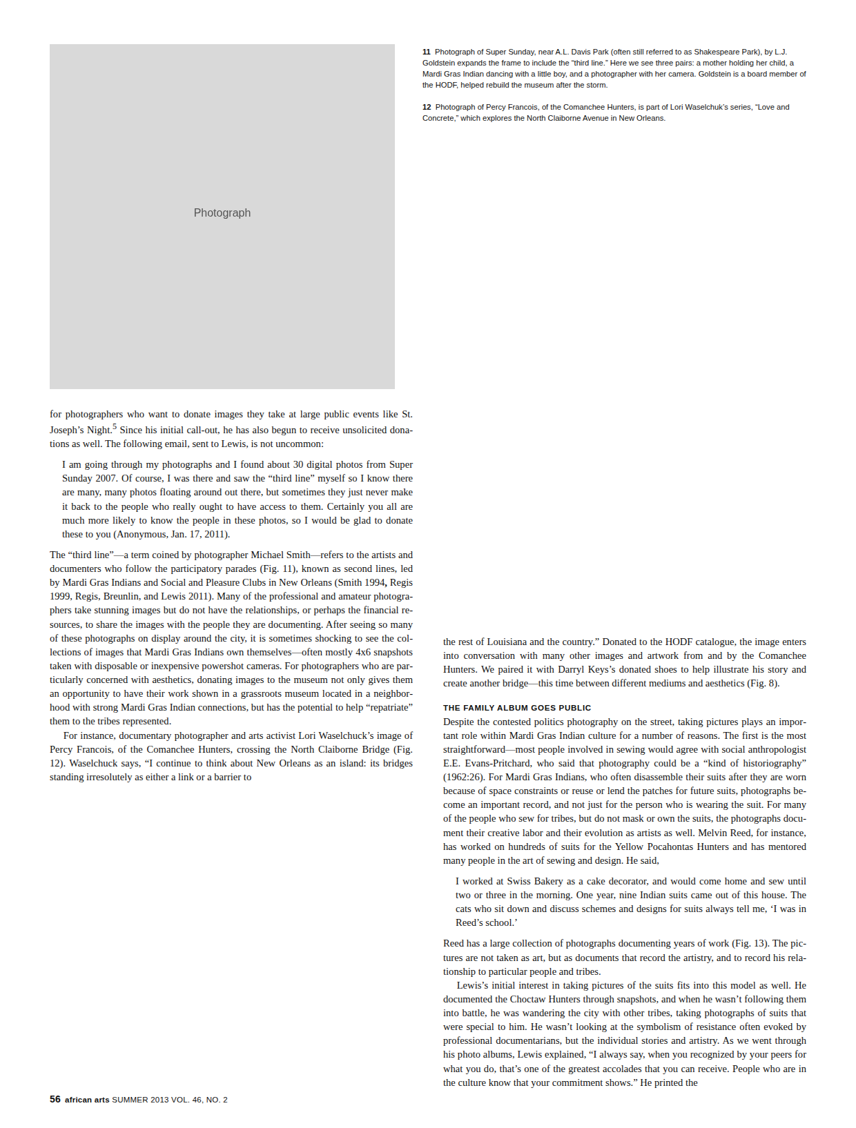11 Photograph of Super Sunday, near A.L. Davis Park (often still referred to as Shakespeare Park), by L.J. Goldstein expands the frame to include the “third line.” Here we see three pairs: a mother holding her child, a Mardi Gras Indian dancing with a little boy, and a photographer with her camera. Goldstein is a board member of the HODF, helped rebuild the museum after the storm.
12 Photograph of Percy Francois, of the Comanchee Hunters, is part of Lori Waselchuk’s series, “Love and Concrete,” which explores the North Claiborne Avenue in New Orleans.
for photographers who want to donate images they take at large public events like St. Joseph’s Night.5 Since his initial call-out, he has also begun to receive unsolicited donations as well. The following email, sent to Lewis, is not uncommon:
I am going through my photographs and I found about 30 digital photos from Super Sunday 2007. Of course, I was there and saw the “third line” myself so I know there are many, many photos floating around out there, but sometimes they just never make it back to the people who really ought to have access to them. Certainly you all are much more likely to know the people in these photos, so I would be glad to donate these to you (Anonymous, Jan. 17, 2011).
The “third line”—a term coined by photographer Michael Smith—refers to the artists and documenters who follow the participatory parades (Fig. 11), known as second lines, led by Mardi Gras Indians and Social and Pleasure Clubs in New Orleans (Smith 1994, Regis 1999, Regis, Breunlin, and Lewis 2011). Many of the professional and amateur photographers take stunning images but do not have the relationships, or perhaps the financial resources, to share the images with the people they are documenting. After seeing so many of these photographs on display around the city, it is sometimes shocking to see the collections of images that Mardi Gras Indians own themselves—often mostly 4x6 snapshots taken with disposable or inexpensive powershot cameras. For photographers who are particularly concerned with aesthetics, donating images to the museum not only gives them an opportunity to have their work shown in a grassroots museum located in a neighborhood with strong Mardi Gras Indian connections, but has the potential to help “repatriate” them to the tribes represented.
For instance, documentary photographer and arts activist Lori Waselchuck’s image of Percy Francois, of the Comanchee Hunters, crossing the North Claiborne Bridge (Fig. 12). Waselchuck says, “I continue to think about New Orleans as an island: its bridges standing irresolutely as either a link or a barrier to
the rest of Louisiana and the country.” Donated to the HODF catalogue, the image enters into conversation with many other images and artwork from and by the Comanchee Hunters. We paired it with Darryl Keys’s donated shoes to help illustrate his story and create another bridge—this time between different mediums and aesthetics (Fig. 8).
The Family Album Goes Public
Despite the contested politics photography on the street, taking pictures plays an important role within Mardi Gras Indian culture for a number of reasons. The first is the most straightforward—most people involved in sewing would agree with social anthropologist E.E. Evans-Pritchard, who said that photography could be a “kind of historiography” (1962:26). For Mardi Gras Indians, who often disassemble their suits after they are worn because of space constraints or reuse or lend the patches for future suits, photographs become an important record, and not just for the person who is wearing the suit. For many of the people who sew for tribes, but do not mask or own the suits, the photographs document their creative labor and their evolution as artists as well. Melvin Reed, for instance, has worked on hundreds of suits for the Yellow Pocahontas Hunters and has mentored many people in the art of sewing and design. He said,
I worked at Swiss Bakery as a cake decorator, and would come home and sew until two or three in the morning. One year, nine Indian suits came out of this house. The cats who sit down and discuss schemes and designs for suits always tell me, ‘I was in Reed’s school.’
Reed has a large collection of photographs documenting years of work (Fig. 13). The pictures are not taken as art, but as documents that record the artistry, and to record his relationship to particular people and tribes.
Lewis’s initial interest in taking pictures of the suits fits into this model as well. He documented the Choctaw Hunters through snapshots, and when he wasn’t following them into battle, he was wandering the city with other tribes, taking photographs of suits that were special to him. He wasn’t looking at the symbolism of resistance often evoked by professional documentarians, but the individual stories and artistry. As we went through his photo albums, Lewis explained, “I always say, when you recognized by your peers for what you do, that’s one of the greatest accolades that you can receive. People who are in the culture know that your commitment shows.” He printed the
56 african arts SUMMER 2013 VOL. 46, NO. 2